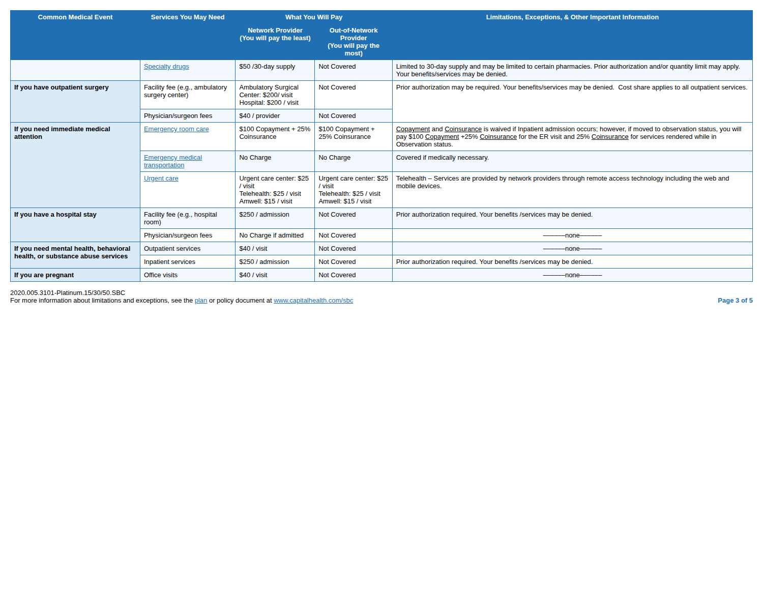| Common Medical Event | Services You May Need | What You Will Pay | Limitations, Exceptions, & Other Important Information |
| --- | --- | --- | --- |
| Network Provider (You will pay the least) | Out-of-Network Provider (You will pay the most) |
| | Specialty drugs | $50 /30-day supply | Not Covered | Limited to 30-day supply and may be limited to certain pharmacies. Prior authorization and/or quantity limit may apply. Your benefits/services may be denied. |
| If you have outpatient surgery | Facility fee (e.g., ambulatory surgery center) | Ambulatory Surgical Center: $200/ visit Hospital: $200 / visit | Not Covered | Prior authorization may be required. Your benefits/services may be denied. Cost share applies to all outpatient services. |
| Physician/surgeon fees | $40 / provider | Not Covered |
| If you need immediate medical attention | Emergency room care | $100 Copayment + 25% Coinsurance | $100 Copayment + 25% Coinsurance | Copayment and Coinsurance is waived if Inpatient admission occurs; however, if moved to observation status, you will pay $100 Copayment +25% Coinsurance for the ER visit and 25% Coinsurance for services rendered while in Observation status. |
| Emergency medical transportation | No Charge | No Charge | Covered if medically necessary. |
| Urgent care | Urgent care center: $25 / visit Telehealth: $25 / visit Amwell: $15 / visit | Urgent care center: $25 / visit Telehealth: $25 / visit Amwell: $15 / visit | Telehealth – Services are provided by network providers through remote access technology including the web and mobile devices. |
| If you have a hospital stay | Facility fee (e.g., hospital room) | $250 / admission | Not Covered | Prior authorization required. Your benefits /services may be denied. |
| Physician/surgeon fees | No Charge if admitted | Not Covered | ––––––none–––––– |
| If you need mental health, behavioral health, or substance abuse services | Outpatient services | $40 / visit | Not Covered | ––––––none–––––– |
| Inpatient services | $250 / admission | Not Covered | Prior authorization required. Your benefits /services may be denied. |
| If you are pregnant | Office visits | $40 / visit | Not Covered | ––––––none–––––– |
2020.005.3101-Platinum.15/30/50.SBC
For more information about limitations and exceptions, see the plan or policy document at www.capitalhealth.com/sbc
Page 3 of 5